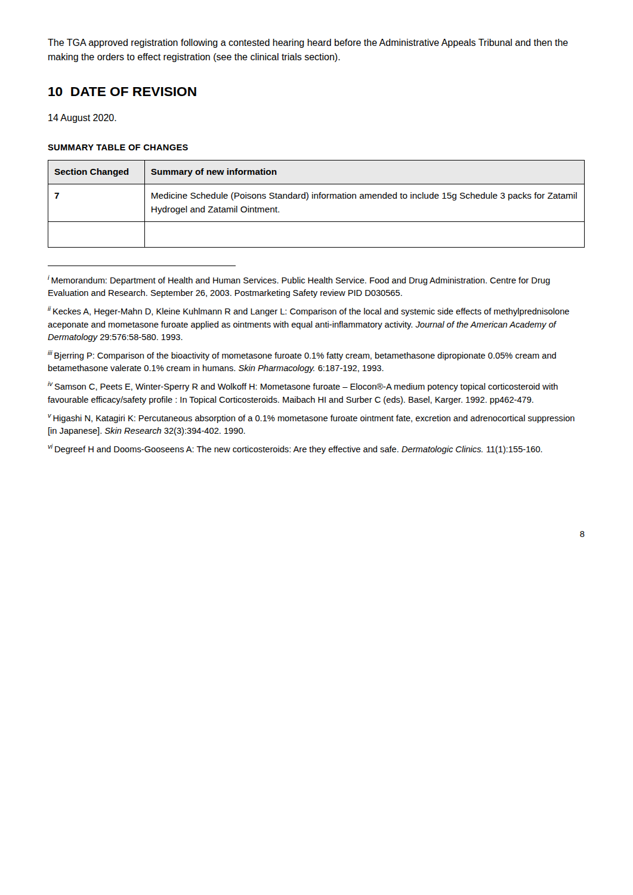The TGA approved registration following a contested hearing heard before the Administrative Appeals Tribunal and then the making the orders to effect registration (see the clinical trials section).
10 DATE OF REVISION
14 August 2020.
Summary table of changes
| Section Changed | Summary of new information |
| --- | --- |
| 7 | Medicine Schedule (Poisons Standard) information amended to include 15g Schedule 3 packs for Zatamil Hydrogel and Zatamil Ointment. |
i Memorandum: Department of Health and Human Services. Public Health Service. Food and Drug Administration. Centre for Drug Evaluation and Research. September 26, 2003. Postmarketing Safety review PID D030565.
ii Keckes A, Heger-Mahn D, Kleine Kuhlmann R and Langer L: Comparison of the local and systemic side effects of methylprednisolone aceponate and mometasone furoate applied as ointments with equal anti-inflammatory activity. Journal of the American Academy of Dermatology 29:576:58-580. 1993.
iii Bjerring P: Comparison of the bioactivity of mometasone furoate 0.1% fatty cream, betamethasone dipropionate 0.05% cream and betamethasone valerate 0.1% cream in humans. Skin Pharmacology. 6:187-192, 1993.
iv Samson C, Peets E, Winter-Sperry R and Wolkoff H: Mometasone furoate – Elocon®-A medium potency topical corticosteroid with favourable efficacy/safety profile : In Topical Corticosteroids. Maibach HI and Surber C (eds). Basel, Karger. 1992. pp462-479.
v Higashi N, Katagiri K: Percutaneous absorption of a 0.1% mometasone furoate ointment fate, excretion and adrenocortical suppression [in Japanese]. Skin Research 32(3):394-402. 1990.
vi Degreef H and Dooms-Gooseens A: The new corticosteroids: Are they effective and safe. Dermatologic Clinics. 11(1):155-160.
8